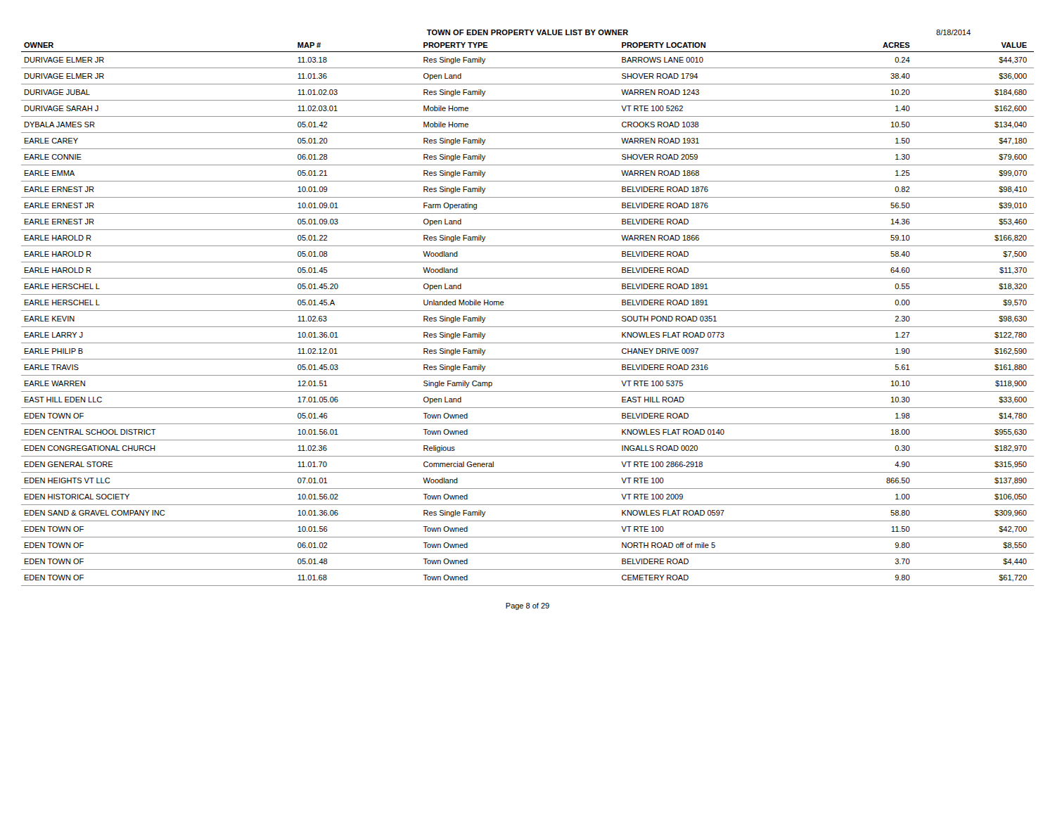TOWN OF EDEN PROPERTY VALUE LIST BY OWNER
8/18/2014
| OWNER | MAP # | PROPERTY TYPE | PROPERTY LOCATION | ACRES | VALUE |
| --- | --- | --- | --- | --- | --- |
| DURIVAGE ELMER JR | 11.03.18 | Res Single Family | BARROWS LANE 0010 | 0.24 | $44,370 |
| DURIVAGE ELMER JR | 11.01.36 | Open Land | SHOVER ROAD 1794 | 38.40 | $36,000 |
| DURIVAGE JUBAL | 11.01.02.03 | Res Single Family | WARREN ROAD 1243 | 10.20 | $184,680 |
| DURIVAGE SARAH J | 11.02.03.01 | Mobile Home | VT RTE 100 5262 | 1.40 | $162,600 |
| DYBALA JAMES SR | 05.01.42 | Mobile Home | CROOKS ROAD 1038 | 10.50 | $134,040 |
| EARLE CAREY | 05.01.20 | Res Single Family | WARREN ROAD 1931 | 1.50 | $47,180 |
| EARLE CONNIE | 06.01.28 | Res Single Family | SHOVER ROAD 2059 | 1.30 | $79,600 |
| EARLE EMMA | 05.01.21 | Res Single Family | WARREN ROAD 1868 | 1.25 | $99,070 |
| EARLE ERNEST JR | 10.01.09 | Res Single Family | BELVIDERE ROAD 1876 | 0.82 | $98,410 |
| EARLE ERNEST JR | 10.01.09.01 | Farm Operating | BELVIDERE ROAD 1876 | 56.50 | $39,010 |
| EARLE ERNEST JR | 05.01.09.03 | Open Land | BELVIDERE ROAD | 14.36 | $53,460 |
| EARLE HAROLD R | 05.01.22 | Res Single Family | WARREN ROAD 1866 | 59.10 | $166,820 |
| EARLE HAROLD R | 05.01.08 | Woodland | BELVIDERE ROAD | 58.40 | $7,500 |
| EARLE HAROLD R | 05.01.45 | Woodland | BELVIDERE ROAD | 64.60 | $11,370 |
| EARLE HERSCHEL L | 05.01.45.20 | Open Land | BELVIDERE ROAD 1891 | 0.55 | $18,320 |
| EARLE HERSCHEL L | 05.01.45.A | Unlanded Mobile Home | BELVIDERE ROAD 1891 | 0.00 | $9,570 |
| EARLE KEVIN | 11.02.63 | Res Single Family | SOUTH POND ROAD 0351 | 2.30 | $98,630 |
| EARLE LARRY J | 10.01.36.01 | Res Single Family | KNOWLES FLAT ROAD 0773 | 1.27 | $122,780 |
| EARLE PHILIP B | 11.02.12.01 | Res Single Family | CHANEY DRIVE 0097 | 1.90 | $162,590 |
| EARLE TRAVIS | 05.01.45.03 | Res Single Family | BELVIDERE ROAD 2316 | 5.61 | $161,880 |
| EARLE WARREN | 12.01.51 | Single Family Camp | VT RTE 100 5375 | 10.10 | $118,900 |
| EAST HILL EDEN LLC | 17.01.05.06 | Open Land | EAST HILL ROAD | 10.30 | $33,600 |
| EDEN TOWN OF | 05.01.46 | Town Owned | BELVIDERE ROAD | 1.98 | $14,780 |
| EDEN CENTRAL SCHOOL DISTRICT | 10.01.56.01 | Town Owned | KNOWLES FLAT ROAD 0140 | 18.00 | $955,630 |
| EDEN CONGREGATIONAL CHURCH | 11.02.36 | Religious | INGALLS ROAD 0020 | 0.30 | $182,970 |
| EDEN GENERAL STORE | 11.01.70 | Commercial General | VT RTE 100 2866-2918 | 4.90 | $315,950 |
| EDEN HEIGHTS VT LLC | 07.01.01 | Woodland | VT RTE 100 | 866.50 | $137,890 |
| EDEN HISTORICAL SOCIETY | 10.01.56.02 | Town Owned | VT RTE 100 2009 | 1.00 | $106,050 |
| EDEN SAND & GRAVEL COMPANY INC | 10.01.36.06 | Res Single Family | KNOWLES FLAT ROAD 0597 | 58.80 | $309,960 |
| EDEN TOWN OF | 10.01.56 | Town Owned | VT RTE 100 | 11.50 | $42,700 |
| EDEN TOWN OF | 06.01.02 | Town Owned | NORTH ROAD off of mile 5 | 9.80 | $8,550 |
| EDEN TOWN OF | 05.01.48 | Town Owned | BELVIDERE ROAD | 3.70 | $4,440 |
| EDEN TOWN OF | 11.01.68 | Town Owned | CEMETERY ROAD | 9.80 | $61,720 |
Page 8 of 29